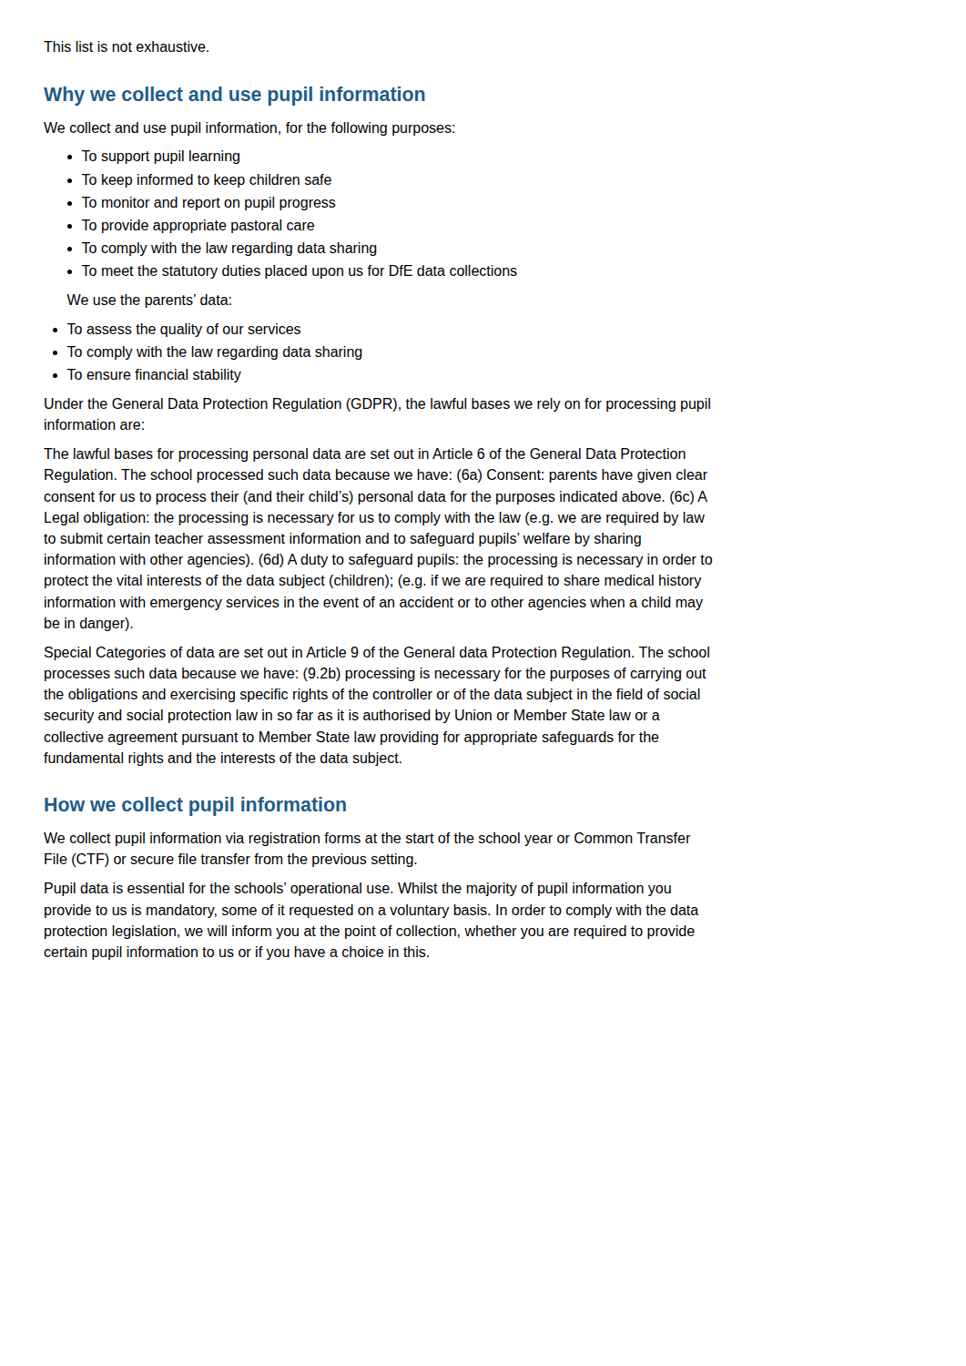This list is not exhaustive.
Why we collect and use pupil information
We collect and use pupil information, for the following purposes:
To support pupil learning
To keep informed to keep children safe
To monitor and report on pupil progress
To provide appropriate pastoral care
To comply with the law regarding data sharing
To meet the statutory duties placed upon us for DfE data collections
We use the parents’ data:
To assess the quality of our services
To comply with the law regarding data sharing
To ensure financial stability
Under the General Data Protection Regulation (GDPR), the lawful bases we rely on for processing pupil information are:
The lawful bases for processing personal data are set out in Article 6 of the General Data Protection Regulation. The school processed such data because we have: (6a) Consent: parents have given clear consent for us to process their (and their child’s) personal data for the purposes indicated above. (6c) A Legal obligation: the processing is necessary for us to comply with the law (e.g. we are required by law to submit certain teacher assessment information and to safeguard pupils’ welfare by sharing information with other agencies). (6d) A duty to safeguard pupils: the processing is necessary in order to protect the vital interests of the data subject (children); (e.g. if we are required to share medical history information with emergency services in the event of an accident or to other agencies when a child may be in danger).
Special Categories of data are set out in Article 9 of the General data Protection Regulation. The school processes such data because we have: (9.2b) processing is necessary for the purposes of carrying out the obligations and exercising specific rights of the controller or of the data subject in the field of social security and social protection law in so far as it is authorised by Union or Member State law or a collective agreement pursuant to Member State law providing for appropriate safeguards for the fundamental rights and the interests of the data subject.
How we collect pupil information
We collect pupil information via registration forms at the start of the school year or Common Transfer File (CTF) or secure file transfer from the previous setting.
Pupil data is essential for the schools’ operational use. Whilst the majority of pupil information you provide to us is mandatory, some of it requested on a voluntary basis. In order to comply with the data protection legislation, we will inform you at the point of collection, whether you are required to provide certain pupil information to us or if you have a choice in this.